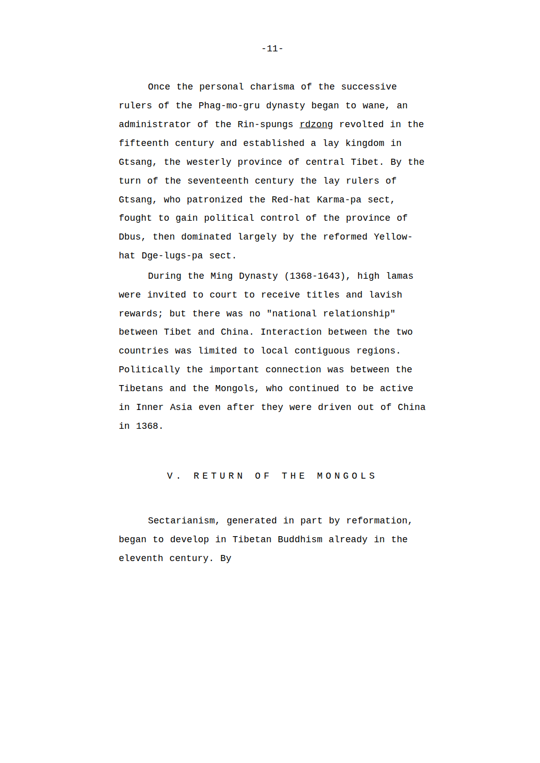-11-
Once the personal charisma of the successive rulers of the Phag-mo-gru dynasty began to wane, an administrator of the Rin-spungs rdzong revolted in the fifteenth century and established a lay kingdom in Gtsang, the westerly province of central Tibet. By the turn of the seventeenth century the lay rulers of Gtsang, who patronized the Red-hat Karma-pa sect, fought to gain political control of the province of Dbus, then dominated largely by the reformed Yellow-hat Dge-lugs-pa sect.
During the Ming Dynasty (1368-1643), high lamas were invited to court to receive titles and lavish rewards; but there was no "national relationship" between Tibet and China. Interaction between the two countries was limited to local contiguous regions. Politically the important connection was between the Tibetans and the Mongols, who continued to be active in Inner Asia even after they were driven out of China in 1368.
V. RETURN OF THE MONGOLS
Sectarianism, generated in part by reformation, began to develop in Tibetan Buddhism already in the eleventh century. By